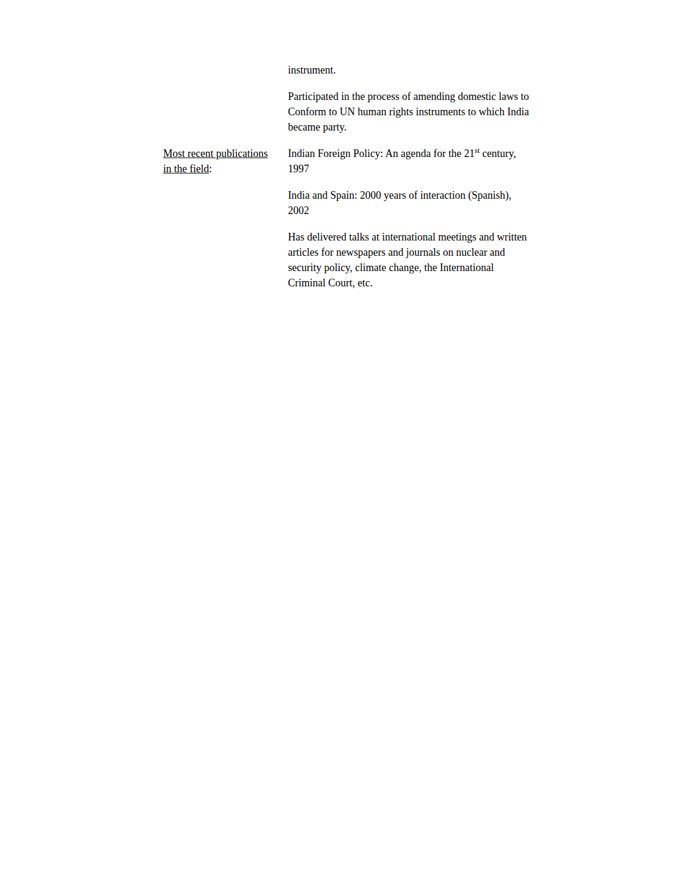| | instrument. Participated in the process of amending domestic laws to Conform to UN human rights instruments to which India became party. |
| Most recent publications in the field : | Indian Foreign Policy: An agenda for the 21 st century, 1997 India and Spain: 2000 years of interaction (Spanish), 2002 Has delivered talks at international meetings and written articles for newspapers and journals on nuclear and security policy, climate change, the International Criminal Court, etc. |